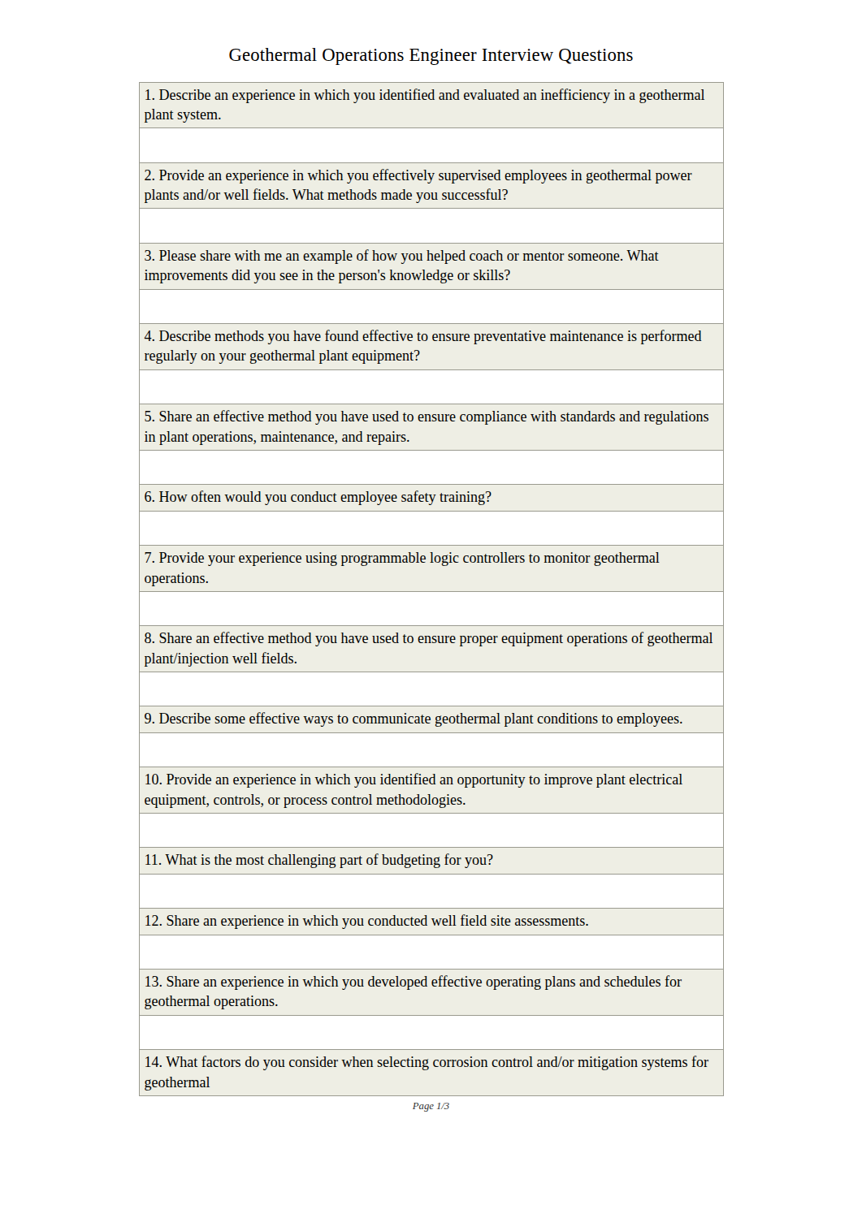Geothermal Operations Engineer Interview Questions
| 1. Describe an experience in which you identified and evaluated an inefficiency in a geothermal plant system. |
| 2. Provide an experience in which you effectively supervised employees in geothermal power plants and/or well fields. What methods made you successful? |
| 3. Please share with me an example of how you helped coach or mentor someone. What improvements did you see in the person's knowledge or skills? |
| 4. Describe methods you have found effective to ensure preventative maintenance is performed regularly on your geothermal plant equipment? |
| 5. Share an effective method you have used to ensure compliance with standards and regulations in plant operations, maintenance, and repairs. |
| 6. How often would you conduct employee safety training? |
| 7. Provide your experience using programmable logic controllers to monitor geothermal operations. |
| 8. Share an effective method you have used to ensure proper equipment operations of geothermal plant/injection well fields. |
| 9. Describe some effective ways to communicate geothermal plant conditions to employees. |
| 10. Provide an experience in which you identified an opportunity to improve plant electrical equipment, controls, or process control methodologies. |
| 11. What is the most challenging part of budgeting for you? |
| 12. Share an experience in which you conducted well field site assessments. |
| 13. Share an experience in which you developed effective operating plans and schedules for geothermal operations. |
| 14. What factors do you consider when selecting corrosion control and/or mitigation systems for geothermal |
Page 1/3